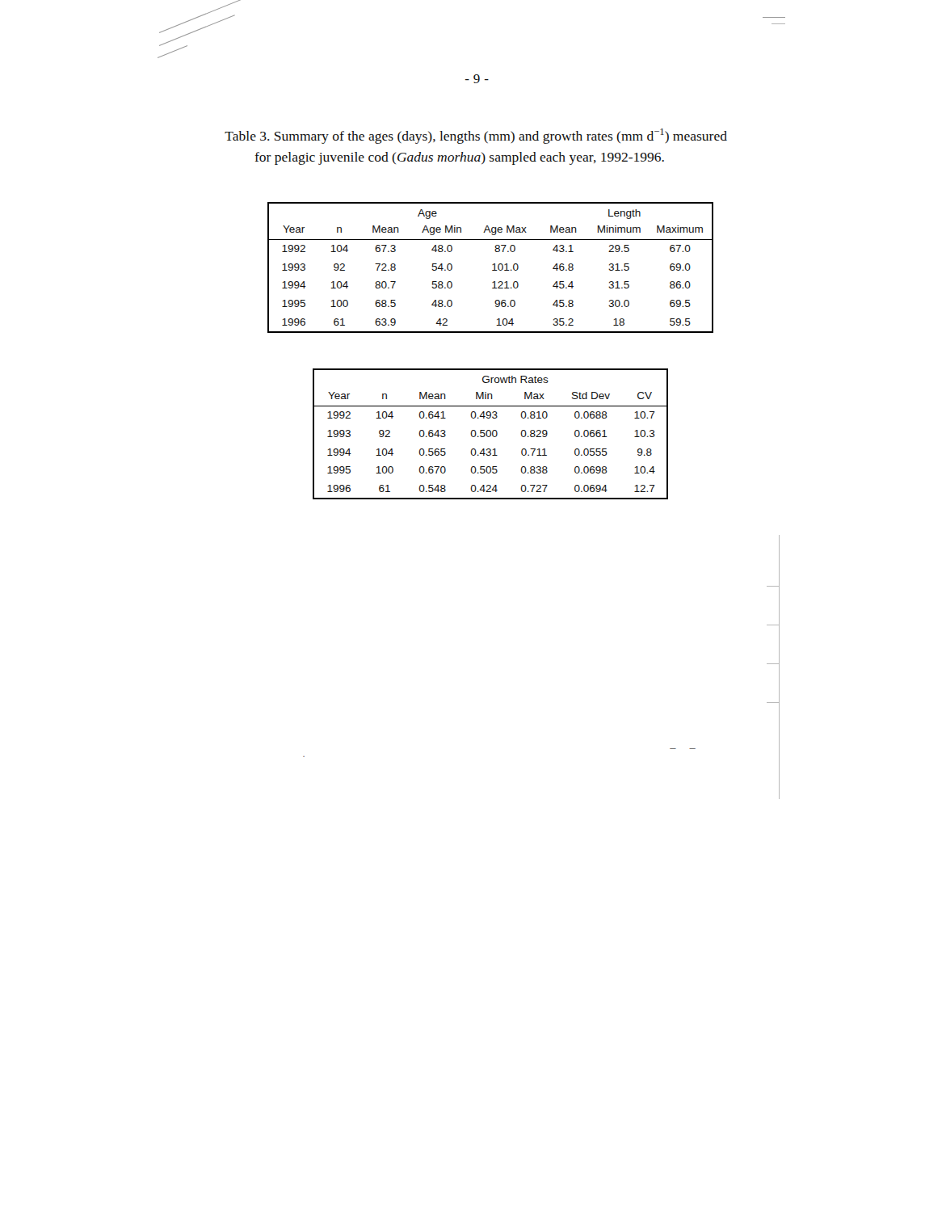- 9 -
Table 3. Summary of the ages (days), lengths (mm) and growth rates (mm d−1) measured for pelagic juvenile cod (Gadus morhua) sampled each year, 1992-1996.
| | Age | Length |
| --- | --- | --- |
| Year | n | Mean | Age Min | Age Max | Mean | Minimum | Maximum |
| 1992 | 104 | 67.3 | 48.0 | 87.0 | 43.1 | 29.5 | 67.0 |
| 1993 | 92 | 72.8 | 54.0 | 101.0 | 46.8 | 31.5 | 69.0 |
| 1994 | 104 | 80.7 | 58.0 | 121.0 | 45.4 | 31.5 | 86.0 |
| 1995 | 100 | 68.5 | 48.0 | 96.0 | 45.8 | 30.0 | 69.5 |
| 1996 | 61 | 63.9 | 42 | 104 | 35.2 | 18 | 59.5 |
| | Growth Rates |
| --- | --- |
| Year | n | Mean | Min | Max | Std Dev | CV |
| 1992 | 104 | 0.641 | 0.493 | 0.810 | 0.0688 | 10.7 |
| 1993 | 92 | 0.643 | 0.500 | 0.829 | 0.0661 | 10.3 |
| 1994 | 104 | 0.565 | 0.431 | 0.711 | 0.0555 | 9.8 |
| 1995 | 100 | 0.670 | 0.505 | 0.838 | 0.0698 | 10.4 |
| 1996 | 61 | 0.548 | 0.424 | 0.727 | 0.0694 | 12.7 |
– –
.